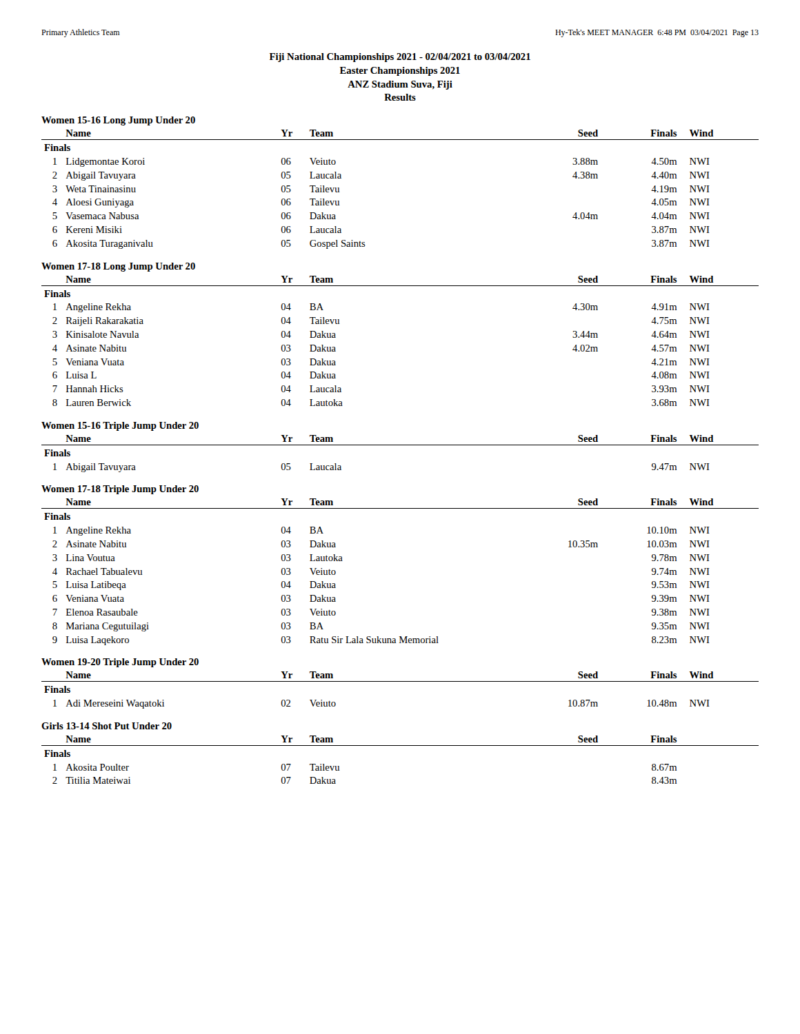Primary Athletics Team Hy-Tek's MEET MANAGER 6:48 PM 03/04/2021 Page 13
Fiji National Championships 2021 - 02/04/2021 to 03/04/2021
Easter Championships 2021
ANZ Stadium Suva, Fiji
Results
Women 15-16 Long Jump Under 20
| | Name | Yr | Team | Seed | Finals | Wind |
| --- | --- | --- | --- | --- | --- | --- |
| Finals |
| 1 | Lidgemontae Koroi | 06 | Veiuto | 3.88m | 4.50m | NWI |
| 2 | Abigail Tavuyara | 05 | Laucala | 4.38m | 4.40m | NWI |
| 3 | Weta Tinainasinu | 05 | Tailevu | | 4.19m | NWI |
| 4 | Aloesi Guniyaga | 06 | Tailevu | | 4.05m | NWI |
| 5 | Vasemaca Nabusa | 06 | Dakua | 4.04m | 4.04m | NWI |
| 6 | Kereni Misiki | 06 | Laucala | | 3.87m | NWI |
| 6 | Akosita Turaganivalu | 05 | Gospel Saints | | 3.87m | NWI |
Women 17-18 Long Jump Under 20
| | Name | Yr | Team | Seed | Finals | Wind |
| --- | --- | --- | --- | --- | --- | --- |
| Finals |
| 1 | Angeline Rekha | 04 | BA | 4.30m | 4.91m | NWI |
| 2 | Raijeli Rakarakatia | 04 | Tailevu | | 4.75m | NWI |
| 3 | Kinisalote Navula | 04 | Dakua | 3.44m | 4.64m | NWI |
| 4 | Asinate Nabitu | 03 | Dakua | 4.02m | 4.57m | NWI |
| 5 | Veniana Vuata | 03 | Dakua | | 4.21m | NWI |
| 6 | Luisa L | 04 | Dakua | | 4.08m | NWI |
| 7 | Hannah Hicks | 04 | Laucala | | 3.93m | NWI |
| 8 | Lauren Berwick | 04 | Lautoka | | 3.68m | NWI |
Women 15-16 Triple Jump Under 20
| | Name | Yr | Team | Seed | Finals | Wind |
| --- | --- | --- | --- | --- | --- | --- |
| Finals |
| 1 | Abigail Tavuyara | 05 | Laucala | | 9.47m | NWI |
Women 17-18 Triple Jump Under 20
| | Name | Yr | Team | Seed | Finals | Wind |
| --- | --- | --- | --- | --- | --- | --- |
| Finals |
| 1 | Angeline Rekha | 04 | BA | | 10.10m | NWI |
| 2 | Asinate Nabitu | 03 | Dakua | 10.35m | 10.03m | NWI |
| 3 | Lina Voutua | 03 | Lautoka | | 9.78m | NWI |
| 4 | Rachael Tabualevu | 03 | Veiuto | | 9.74m | NWI |
| 5 | Luisa Latibeqa | 04 | Dakua | | 9.53m | NWI |
| 6 | Veniana Vuata | 03 | Dakua | | 9.39m | NWI |
| 7 | Elenoa Rasaubale | 03 | Veiuto | | 9.38m | NWI |
| 8 | Mariana Cegutuilagi | 03 | BA | | 9.35m | NWI |
| 9 | Luisa Laqekoro | 03 | Ratu Sir Lala Sukuna Memorial | | 8.23m | NWI |
Women 19-20 Triple Jump Under 20
| | Name | Yr | Team | Seed | Finals | Wind |
| --- | --- | --- | --- | --- | --- | --- |
| Finals |
| 1 | Adi Mereseini Waqatoki | 02 | Veiuto | 10.87m | 10.48m | NWI |
Girls 13-14 Shot Put Under 20
| | Name | Yr | Team | Seed | Finals | |
| --- | --- | --- | --- | --- | --- | --- |
| Finals |
| 1 | Akosita Poulter | 07 | Tailevu | | 8.67m | |
| 2 | Titilia Mateiwai | 07 | Dakua | | 8.43m | |